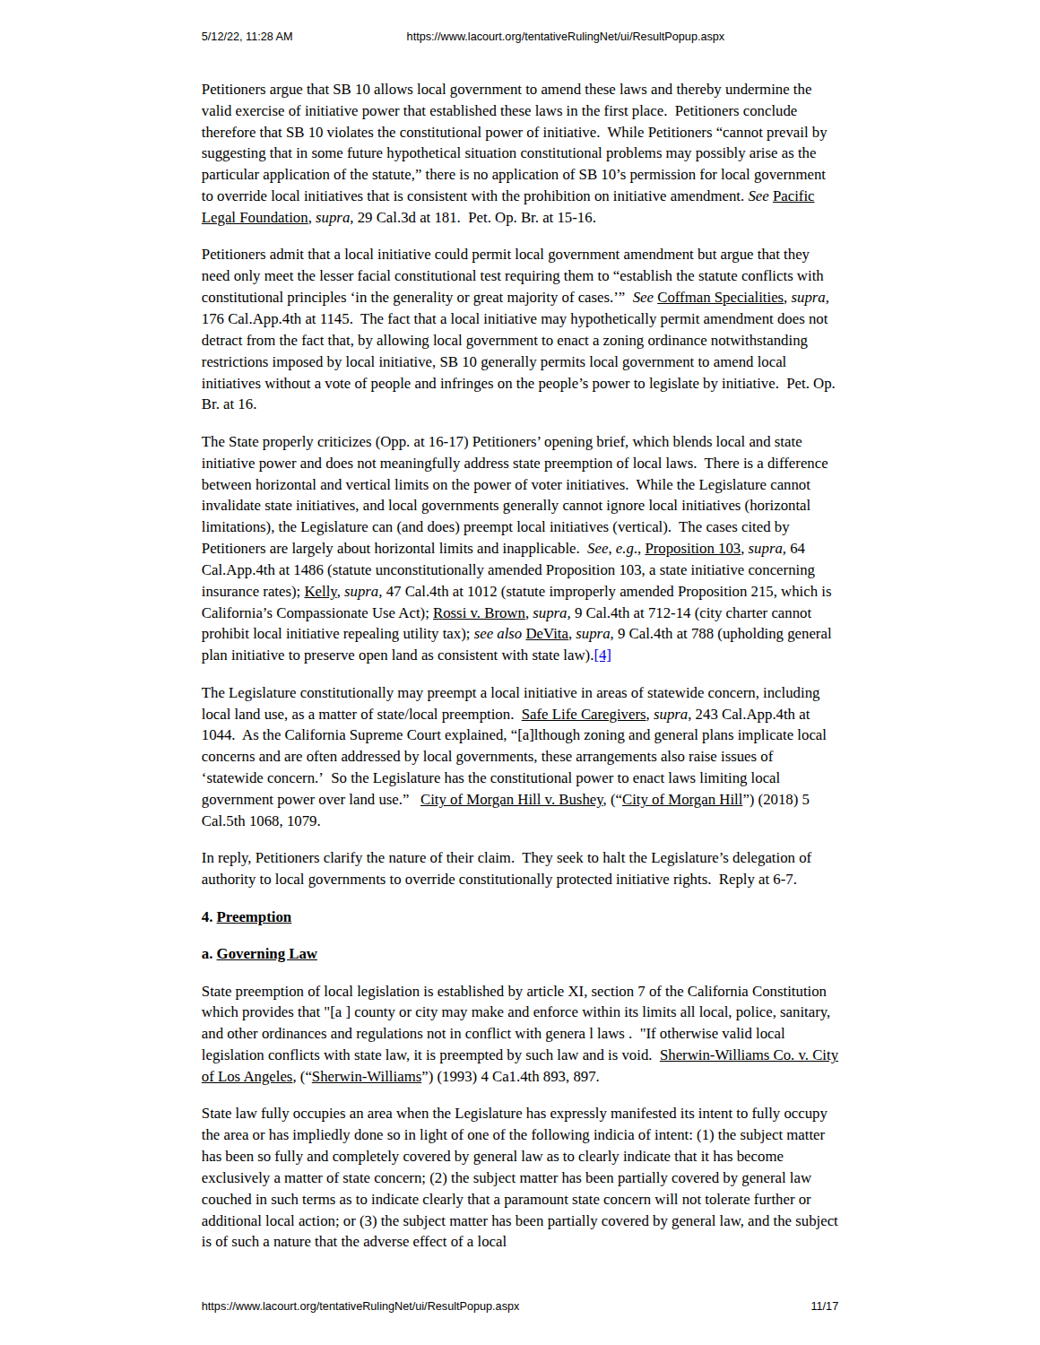5/12/22, 11:28 AM https://www.lacourt.org/tentativeRulingNet/ui/ResultPopup.aspx
Petitioners argue that SB 10 allows local government to amend these laws and thereby undermine the valid exercise of initiative power that established these laws in the first place. Petitioners conclude therefore that SB 10 violates the constitutional power of initiative. While Petitioners “cannot prevail by suggesting that in some future hypothetical situation constitutional problems may possibly arise as the particular application of the statute,” there is no application of SB 10’s permission for local government to override local initiatives that is consistent with the prohibition on initiative amendment. See Pacific Legal Foundation, supra, 29 Cal.3d at 181. Pet. Op. Br. at 15-16.
Petitioners admit that a local initiative could permit local government amendment but argue that they need only meet the lesser facial constitutional test requiring them to “establish the statute conflicts with constitutional principles ‘in the generality or great majority of cases.’” See Coffman Specialities, supra, 176 Cal.App.4th at 1145. The fact that a local initiative may hypothetically permit amendment does not detract from the fact that, by allowing local government to enact a zoning ordinance notwithstanding restrictions imposed by local initiative, SB 10 generally permits local government to amend local initiatives without a vote of people and infringes on the people’s power to legislate by initiative. Pet. Op. Br. at 16.
The State properly criticizes (Opp. at 16-17) Petitioners’ opening brief, which blends local and state initiative power and does not meaningfully address state preemption of local laws. There is a difference between horizontal and vertical limits on the power of voter initiatives. While the Legislature cannot invalidate state initiatives, and local governments generally cannot ignore local initiatives (horizontal limitations), the Legislature can (and does) preempt local initiatives (vertical). The cases cited by Petitioners are largely about horizontal limits and inapplicable. See, e.g., Proposition 103, supra, 64 Cal.App.4th at 1486 (statute unconstitutionally amended Proposition 103, a state initiative concerning insurance rates); Kelly, supra, 47 Cal.4th at 1012 (statute improperly amended Proposition 215, which is California’s Compassionate Use Act); Rossi v. Brown, supra, 9 Cal.4th at 712-14 (city charter cannot prohibit local initiative repealing utility tax); see also DeVita, supra, 9 Cal.4th at 788 (upholding general plan initiative to preserve open land as consistent with state law).[4]
The Legislature constitutionally may preempt a local initiative in areas of statewide concern, including local land use, as a matter of state/local preemption. Safe Life Caregivers, supra, 243 Cal.App.4th at 1044. As the California Supreme Court explained, “[a]lthough zoning and general plans implicate local concerns and are often addressed by local governments, these arrangements also raise issues of ‘statewide concern.’ So the Legislature has the constitutional power to enact laws limiting local government power over land use.” City of Morgan Hill v. Bushey, (“City of Morgan Hill”) (2018) 5 Cal.5th 1068, 1079.
In reply, Petitioners clarify the nature of their claim. They seek to halt the Legislature’s delegation of authority to local governments to override constitutionally protected initiative rights. Reply at 6-7.
4. Preemption
a. Governing Law
State preemption of local legislation is established by article XI, section 7 of the California Constitution which provides that "[a ] county or city may make and enforce within its limits all local, police, sanitary, and other ordinances and regulations not in conflict with genera l laws . "If otherwise valid local legislation conflicts with state law, it is preempted by such law and is void. Sherwin-Williams Co. v. City of Los Angeles, (“Sherwin-Williams”) (1993) 4 Ca1.4th 893, 897.
State law fully occupies an area when the Legislature has expressly manifested its intent to fully occupy the area or has impliedly done so in light of one of the following indicia of intent: (1) the subject matter has been so fully and completely covered by general law as to clearly indicate that it has become exclusively a matter of state concern; (2) the subject matter has been partially covered by general law couched in such terms as to indicate clearly that a paramount state concern will not tolerate further or additional local action; or (3) the subject matter has been partially covered by general law, and the subject is of such a nature that the adverse effect of a local
https://www.lacourt.org/tentativeRulingNet/ui/ResultPopup.aspx 11/17